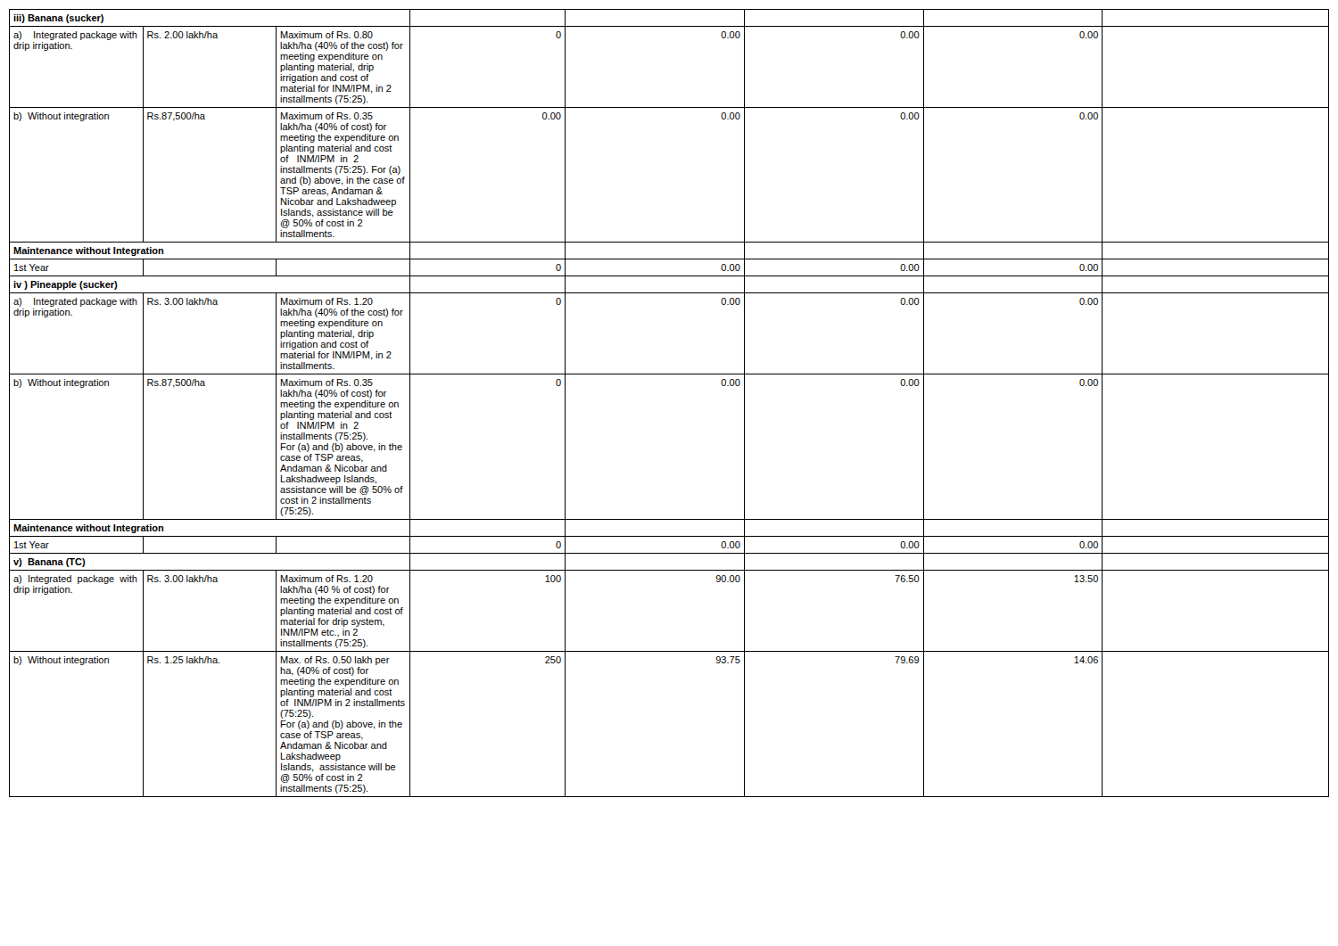| iii) Banana (sucker) | | | | | |
| a) Integrated package with drip irrigation. | Rs. 2.00 lakh/ha | Maximum of Rs. 0.80 lakh/ha (40% of the cost) for meeting expenditure on planting material, drip irrigation and cost of material for INM/IPM, in 2 installments (75:25). | 0 | 0.00 | 0.00 | 0.00 | |
| b) Without integration | Rs.87,500/ha | Maximum of Rs. 0.35 lakh/ha (40% of cost) for meeting the expenditure on planting material and cost of INM/IPM in 2 installments (75:25). For (a) and (b) above, in the case of TSP areas, Andaman & Nicobar and Lakshadweep Islands, assistance will be @ 50% of cost in 2 installments. | 0.00 | 0.00 | 0.00 | 0.00 | |
| Maintenance without Integration | | | | | |
| 1st Year | | | 0 | 0.00 | 0.00 | 0.00 | |
| iv ) Pineapple (sucker) | | | | | |
| a) Integrated package with drip irrigation. | Rs. 3.00 lakh/ha | Maximum of Rs. 1.20 lakh/ha (40% of the cost) for meeting expenditure on planting material, drip irrigation and cost of material for INM/IPM, in 2 installments. | 0 | 0.00 | 0.00 | 0.00 | |
| b) Without integration | Rs.87,500/ha | Maximum of Rs. 0.35 lakh/ha (40% of cost) for meeting the expenditure on planting material and cost of INM/IPM in 2 installments (75:25). For (a) and (b) above, in the case of TSP areas, Andaman & Nicobar and Lakshadweep Islands, assistance will be @ 50% of cost in 2 installments (75:25). | 0 | 0.00 | 0.00 | 0.00 | |
| Maintenance without Integration | | | | | |
| 1st Year | | | 0 | 0.00 | 0.00 | 0.00 | |
| v) Banana (TC) | | | | | |
| a) Integrated package with drip irrigation. | Rs. 3.00 lakh/ha | Maximum of Rs. 1.20 lakh/ha (40 % of cost) for meeting the expenditure on planting material and cost of material for drip system, INM/IPM etc., in 2 installments (75:25). | 100 | 90.00 | 76.50 | 13.50 | |
| b) Without integration | Rs. 1.25 lakh/ha. | Max. of Rs. 0.50 lakh per ha, (40% of cost) for meeting the expenditure on planting material and cost of INM/IPM in 2 installments (75:25). For (a) and (b) above, in the case of TSP areas, Andaman & Nicobar and Lakshadweep Islands, assistance will be @ 50% of cost in 2 installments (75:25). | 250 | 93.75 | 79.69 | 14.06 | |